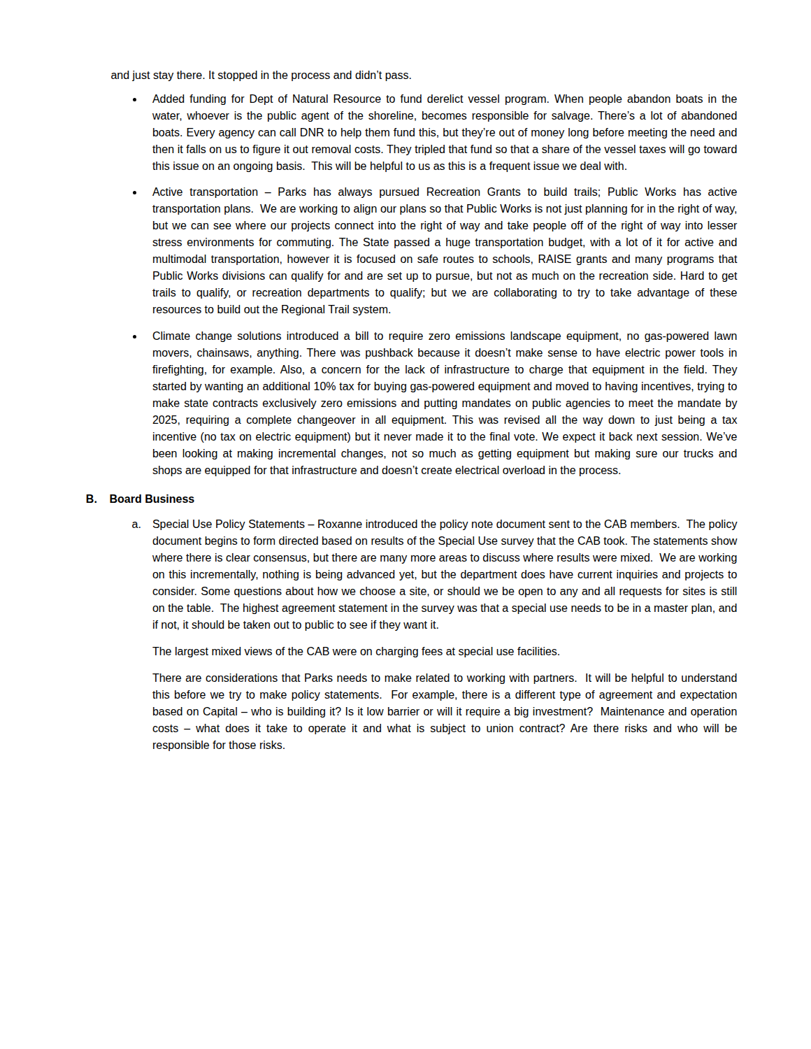and just stay there. It stopped in the process and didn’t pass.
Added funding for Dept of Natural Resource to fund derelict vessel program. When people abandon boats in the water, whoever is the public agent of the shoreline, becomes responsible for salvage. There’s a lot of abandoned boats. Every agency can call DNR to help them fund this, but they’re out of money long before meeting the need and then it falls on us to figure it out removal costs. They tripled that fund so that a share of the vessel taxes will go toward this issue on an ongoing basis. This will be helpful to us as this is a frequent issue we deal with.
Active transportation – Parks has always pursued Recreation Grants to build trails; Public Works has active transportation plans. We are working to align our plans so that Public Works is not just planning for in the right of way, but we can see where our projects connect into the right of way and take people off of the right of way into lesser stress environments for commuting. The State passed a huge transportation budget, with a lot of it for active and multimodal transportation, however it is focused on safe routes to schools, RAISE grants and many programs that Public Works divisions can qualify for and are set up to pursue, but not as much on the recreation side. Hard to get trails to qualify, or recreation departments to qualify; but we are collaborating to try to take advantage of these resources to build out the Regional Trail system.
Climate change solutions introduced a bill to require zero emissions landscape equipment, no gas-powered lawn movers, chainsaws, anything. There was pushback because it doesn’t make sense to have electric power tools in firefighting, for example. Also, a concern for the lack of infrastructure to charge that equipment in the field. They started by wanting an additional 10% tax for buying gas-powered equipment and moved to having incentives, trying to make state contracts exclusively zero emissions and putting mandates on public agencies to meet the mandate by 2025, requiring a complete changeover in all equipment. This was revised all the way down to just being a tax incentive (no tax on electric equipment) but it never made it to the final vote. We expect it back next session. We’ve been looking at making incremental changes, not so much as getting equipment but making sure our trucks and shops are equipped for that infrastructure and doesn’t create electrical overload in the process.
B. Board Business
Special Use Policy Statements – Roxanne introduced the policy note document sent to the CAB members. The policy document begins to form directed based on results of the Special Use survey that the CAB took. The statements show where there is clear consensus, but there are many more areas to discuss where results were mixed. We are working on this incrementally, nothing is being advanced yet, but the department does have current inquiries and projects to consider. Some questions about how we choose a site, or should we be open to any and all requests for sites is still on the table. The highest agreement statement in the survey was that a special use needs to be in a master plan, and if not, it should be taken out to public to see if they want it.
The largest mixed views of the CAB were on charging fees at special use facilities.
There are considerations that Parks needs to make related to working with partners. It will be helpful to understand this before we try to make policy statements. For example, there is a different type of agreement and expectation based on Capital – who is building it? Is it low barrier or will it require a big investment? Maintenance and operation costs – what does it take to operate it and what is subject to union contract? Are there risks and who will be responsible for those risks.